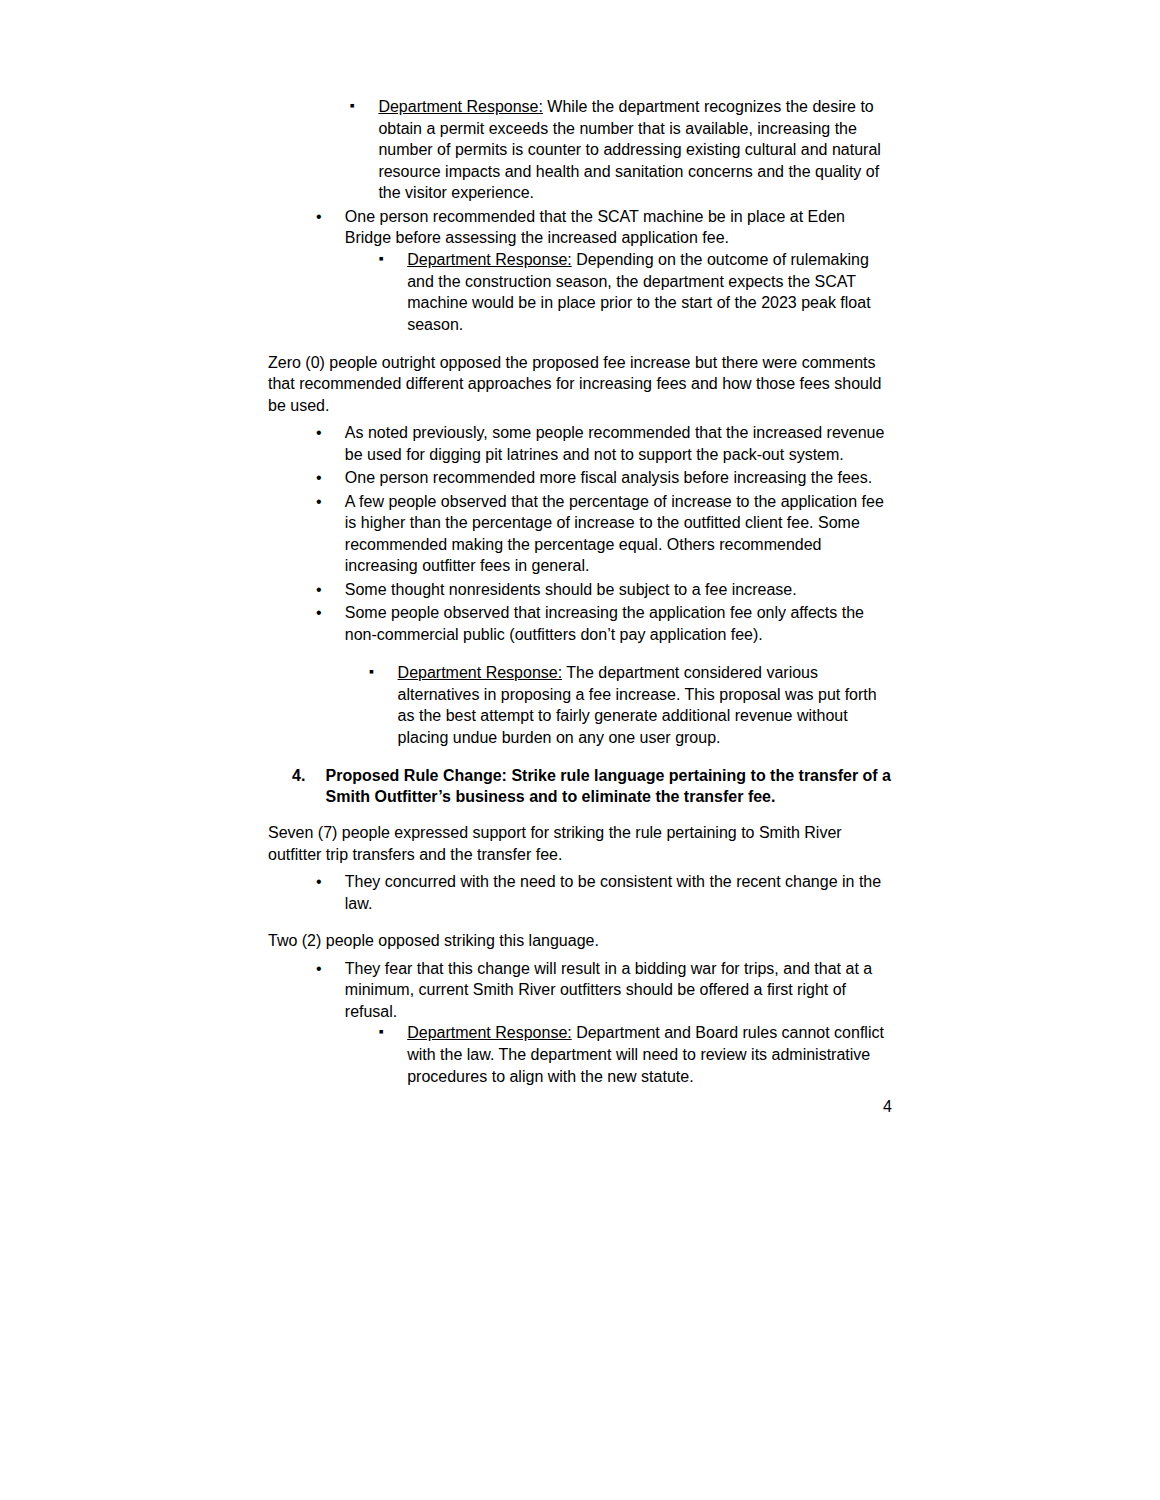Department Response: While the department recognizes the desire to obtain a permit exceeds the number that is available, increasing the number of permits is counter to addressing existing cultural and natural resource impacts and health and sanitation concerns and the quality of the visitor experience.
One person recommended that the SCAT machine be in place at Eden Bridge before assessing the increased application fee.
Department Response: Depending on the outcome of rulemaking and the construction season, the department expects the SCAT machine would be in place prior to the start of the 2023 peak float season.
Zero (0) people outright opposed the proposed fee increase but there were comments that recommended different approaches for increasing fees and how those fees should be used.
As noted previously, some people recommended that the increased revenue be used for digging pit latrines and not to support the pack-out system.
One person recommended more fiscal analysis before increasing the fees.
A few people observed that the percentage of increase to the application fee is higher than the percentage of increase to the outfitted client fee. Some recommended making the percentage equal. Others recommended increasing outfitter fees in general.
Some thought nonresidents should be subject to a fee increase.
Some people observed that increasing the application fee only affects the non-commercial public (outfitters don’t pay application fee).
Department Response: The department considered various alternatives in proposing a fee increase. This proposal was put forth as the best attempt to fairly generate additional revenue without placing undue burden on any one user group.
4. Proposed Rule Change: Strike rule language pertaining to the transfer of a Smith Outfitter’s business and to eliminate the transfer fee.
Seven (7) people expressed support for striking the rule pertaining to Smith River outfitter trip transfers and the transfer fee.
They concurred with the need to be consistent with the recent change in the law.
Two (2) people opposed striking this language.
They fear that this change will result in a bidding war for trips, and that at a minimum, current Smith River outfitters should be offered a first right of refusal.
Department Response: Department and Board rules cannot conflict with the law. The department will need to review its administrative procedures to align with the new statute.
4